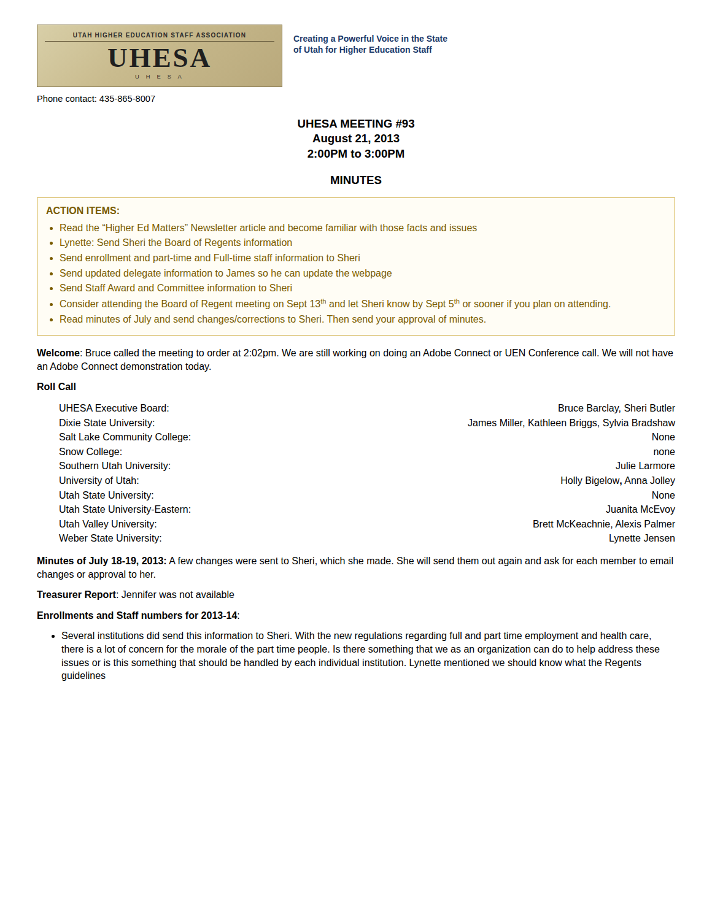Utah Higher Education Staff Association
UHESA
U H E S A
Creating a Powerful Voice in the State
of Utah for Higher Education Staff
Phone contact: 435-865-8007
UHESA MEETING #93
August 21, 2013
2:00PM to 3:00PM
MINUTES
ACTION ITEMS:
Read the “Higher Ed Matters” Newsletter article and become familiar with those facts and issues
Lynette: Send Sheri the Board of Regents information
Send enrollment and part-time and Full-time staff information to Sheri
Send updated delegate information to James so he can update the webpage
Send Staff Award and Committee information to Sheri
Consider attending the Board of Regent meeting on Sept 13th and let Sheri know by Sept 5th or sooner if you plan on attending.
Read minutes of July and send changes/corrections to Sheri. Then send your approval of minutes.
Welcome: Bruce called the meeting to order at 2:02pm. We are still working on doing an Adobe Connect or UEN Conference call. We will not have an Adobe Connect demonstration today.
Roll Call
| UHESA Executive Board: | Bruce Barclay, Sheri Butler |
| Dixie State University: | James Miller, Kathleen Briggs, Sylvia Bradshaw |
| Salt Lake Community College: | None |
| Snow College: | none |
| Southern Utah University: | Julie Larmore |
| University of Utah: | Holly Bigelow , Anna Jolley |
| Utah State University: | None |
| Utah State University-Eastern: | Juanita McEvoy |
| Utah Valley University: | Brett McKeachnie, Alexis Palmer |
| Weber State University: | Lynette Jensen |
Minutes of July 18-19, 2013: A few changes were sent to Sheri, which she made. She will send them out again and ask for each member to email changes or approval to her.
Treasurer Report: Jennifer was not available
Enrollments and Staff numbers for 2013-14:
Several institutions did send this information to Sheri. With the new regulations regarding full and part time employment and health care, there is a lot of concern for the morale of the part time people. Is there something that we as an organization can do to help address these issues or is this something that should be handled by each individual institution. Lynette mentioned we should know what the Regents guidelines